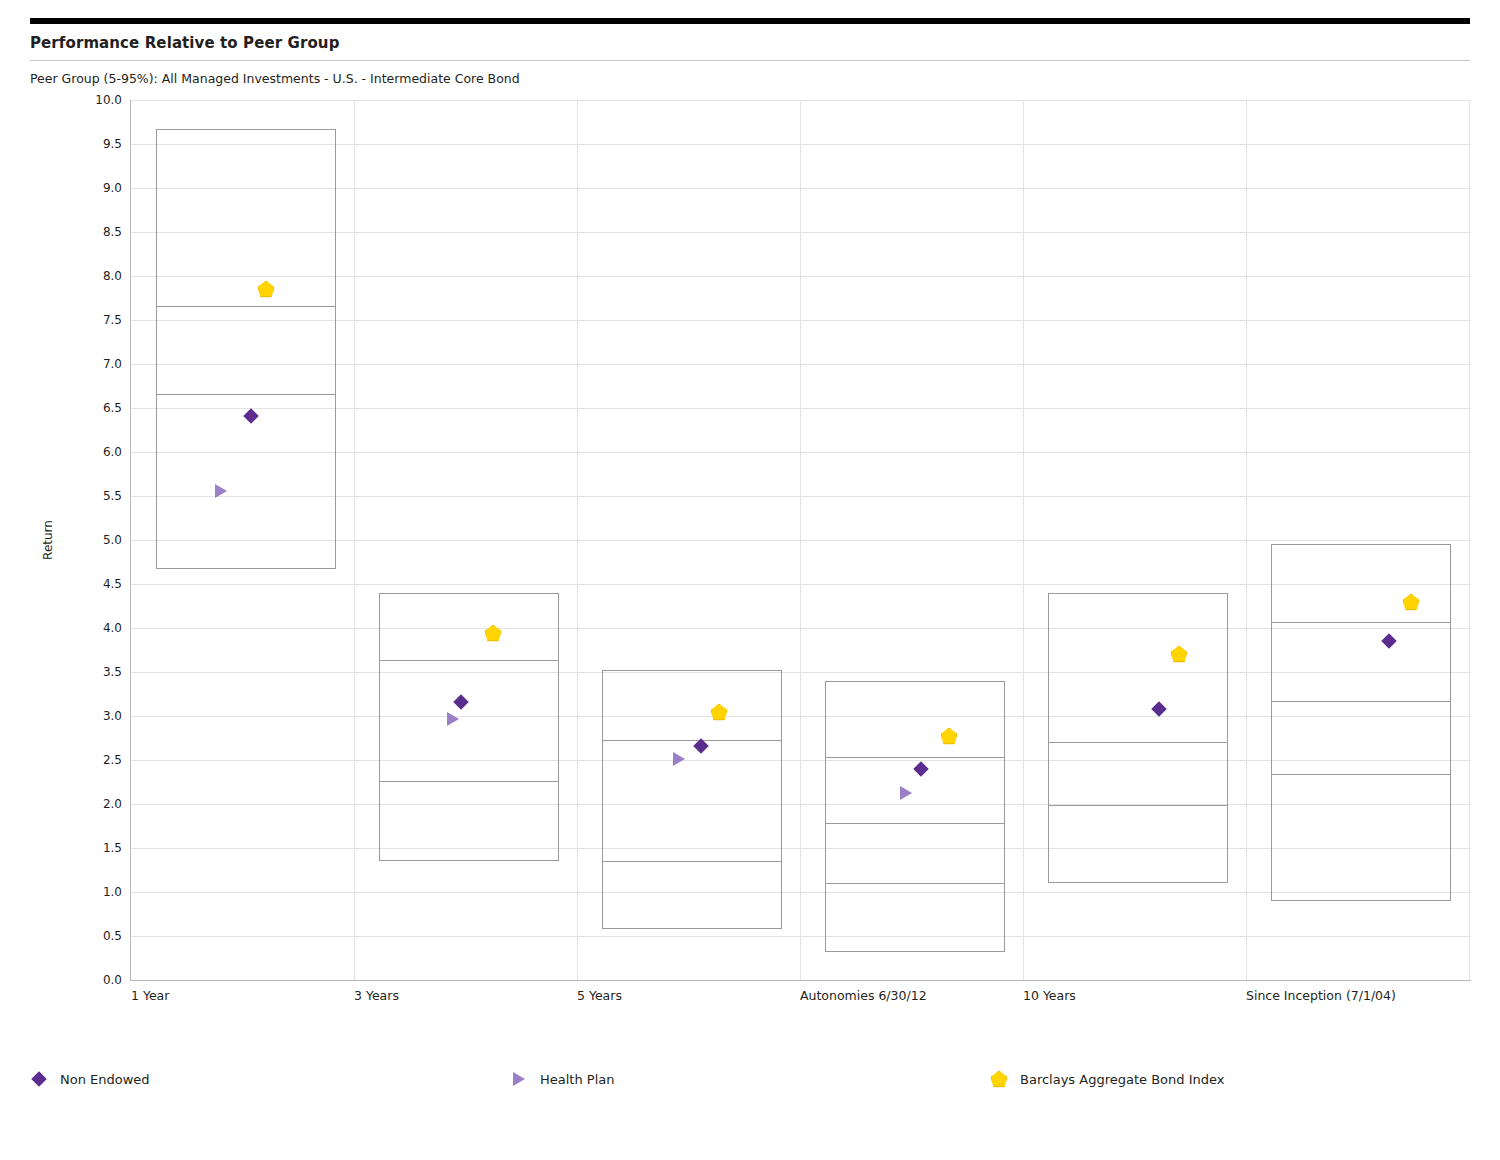Performance Relative to Peer Group
Peer Group (5-95%): All Managed Investments - U.S. - Intermediate Core Bond
Return
10.0
9.5
9.0
8.5
8.0
7.5
7.0
6.5
6.0
5.5
5.0
4.5
4.0
3.5
3.0
2.5
2.0
1.5
1.0
0.5
0.0
1 Year
3 Years
5 Years
Autonomies 6/30/12
10 Years
Since Inception (7/1/04)
Non Endowed
Health Plan
Barclays Aggregate Bond Index